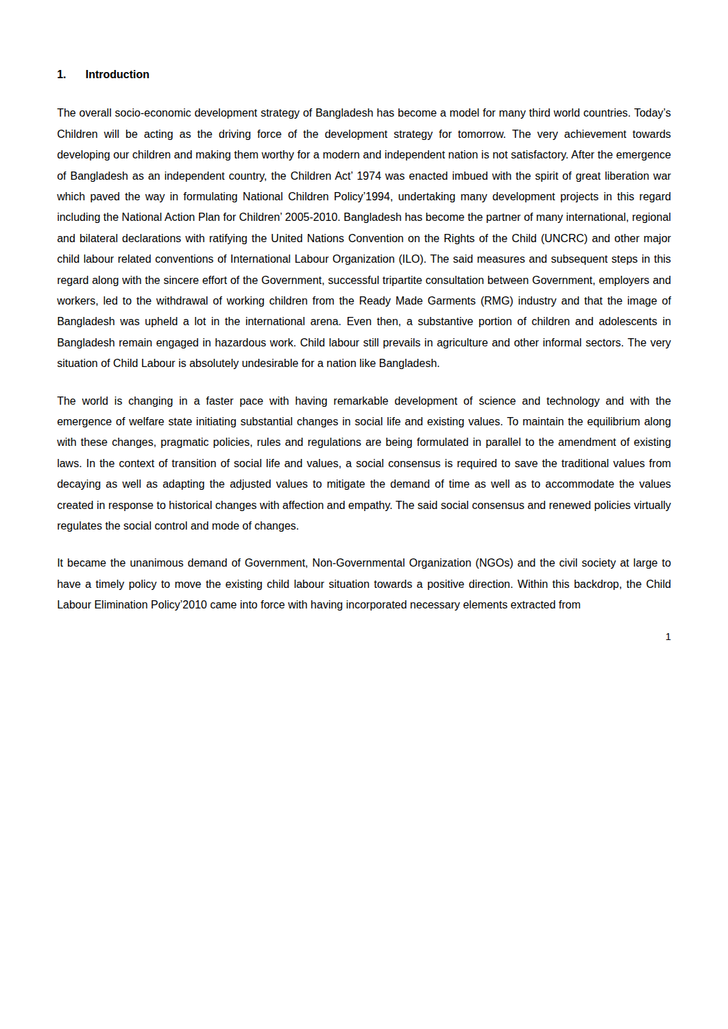1. Introduction
The overall socio-economic development strategy of Bangladesh has become a model for many third world countries. Today’s Children will be acting as the driving force of the development strategy for tomorrow. The very achievement towards developing our children and making them worthy for a modern and independent nation is not satisfactory. After the emergence of Bangladesh as an independent country, the Children Act’ 1974 was enacted imbued with the spirit of great liberation war which paved the way in formulating National Children Policy’1994, undertaking many development projects in this regard including the National Action Plan for Children’ 2005-2010. Bangladesh has become the partner of many international, regional and bilateral declarations with ratifying the United Nations Convention on the Rights of the Child (UNCRC) and other major child labour related conventions of International Labour Organization (ILO). The said measures and subsequent steps in this regard along with the sincere effort of the Government, successful tripartite consultation between Government, employers and workers, led to the withdrawal of working children from the Ready Made Garments (RMG) industry and that the image of Bangladesh was upheld a lot in the international arena. Even then, a substantive portion of children and adolescents in Bangladesh remain engaged in hazardous work. Child labour still prevails in agriculture and other informal sectors. The very situation of Child Labour is absolutely undesirable for a nation like Bangladesh.
The world is changing in a faster pace with having remarkable development of science and technology and with the emergence of welfare state initiating substantial changes in social life and existing values. To maintain the equilibrium along with these changes, pragmatic policies, rules and regulations are being formulated in parallel to the amendment of existing laws. In the context of transition of social life and values, a social consensus is required to save the traditional values from decaying as well as adapting the adjusted values to mitigate the demand of time as well as to accommodate the values created in response to historical changes with affection and empathy. The said social consensus and renewed policies virtually regulates the social control and mode of changes.
It became the unanimous demand of Government, Non-Governmental Organization (NGOs) and the civil society at large to have a timely policy to move the existing child labour situation towards a positive direction. Within this backdrop, the Child Labour Elimination Policy’2010 came into force with having incorporated necessary elements extracted from
1